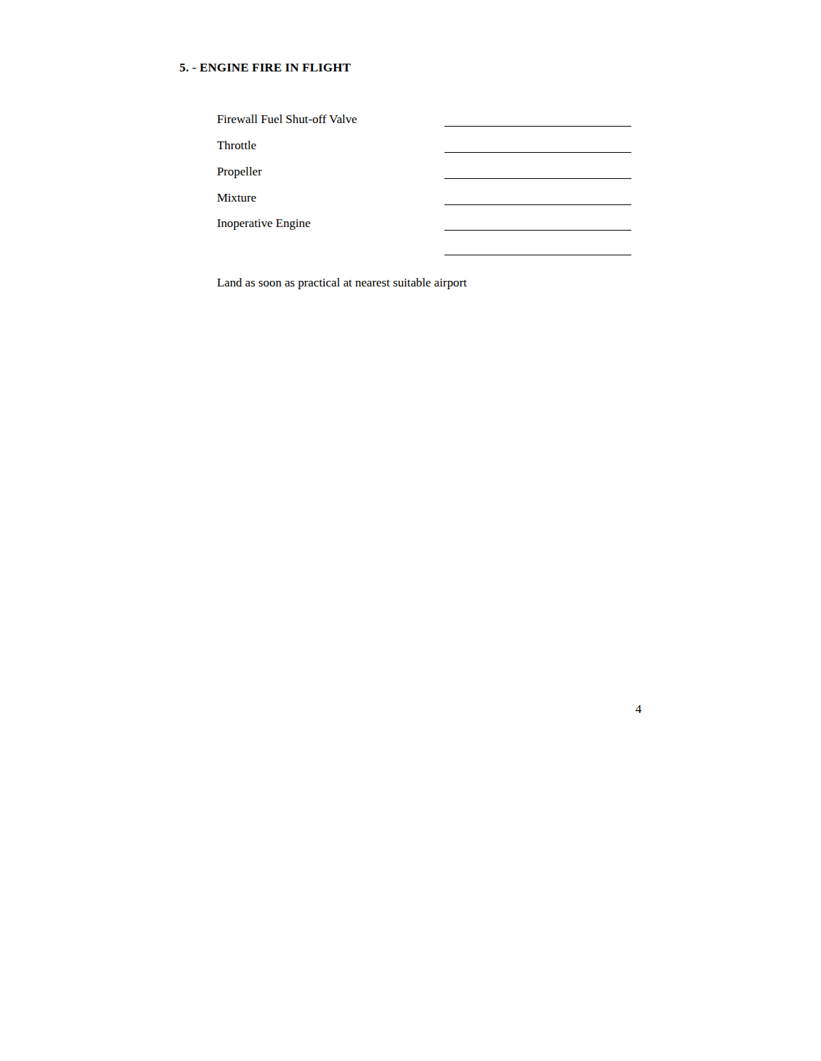5. - ENGINE FIRE IN FLIGHT
Firewall Fuel Shut-off Valve
Throttle
Propeller
Mixture
Inoperative Engine
Inoperative Engine
Land as soon as practical at nearest suitable airport
4